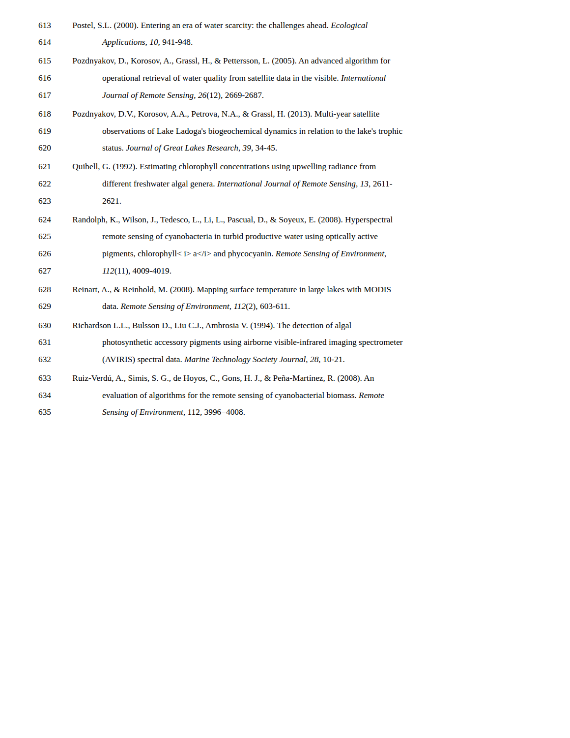613
Postel, S.L. (2000). Entering an era of water scarcity: the challenges ahead. Ecological
614 Applications, 10, 941-948.
615
Pozdnyakov, D., Korosov, A., Grassl, H., & Pettersson, L. (2005). An advanced algorithm for
616operational retrieval of water quality from satellite data in the visible. International
617 Journal of Remote Sensing, 26(12), 2669-2687.
618
Pozdnyakov, D.V., Korosov, A.A., Petrova, N.A., & Grassl, H. (2013). Multi-year satellite
619observations of Lake Ladoga's biogeochemical dynamics in relation to the lake's trophic
620status. Journal of Great Lakes Research, 39, 34-45.
621
Quibell, G. (1992). Estimating chlorophyll concentrations using upwelling radiance from
622different freshwater algal genera. International Journal of Remote Sensing, 13, 2611-
6232621.
624
Randolph, K., Wilson, J., Tedesco, L., Li, L., Pascual, D., & Soyeux, E. (2008). Hyperspectral
625remote sensing of cyanobacteria in turbid productive water using optically active
626pigments, chlorophyll< i> a</i> and phycocyanin. Remote Sensing of Environment,
627112(11), 4009-4019.
628
Reinart, A., & Reinhold, M. (2008). Mapping surface temperature in large lakes with MODIS
629data. Remote Sensing of Environment, 112(2), 603-611.
630
Richardson L.L., Bulsson D., Liu C.J., Ambrosia V. (1994). The detection of algal
631photosynthetic accessory pigments using airborne visible-infrared imaging spectrometer
632(AVIRIS) spectral data. Marine Technology Society Journal, 28, 10-21.
633
Ruiz-Verdú, A., Simis, S. G., de Hoyos, C., Gons, H. J., & Peña-Martínez, R. (2008). An
634evaluation of algorithms for the remote sensing of cyanobacterial biomass. Remote
635 Sensing of Environment, 112, 3996−4008.